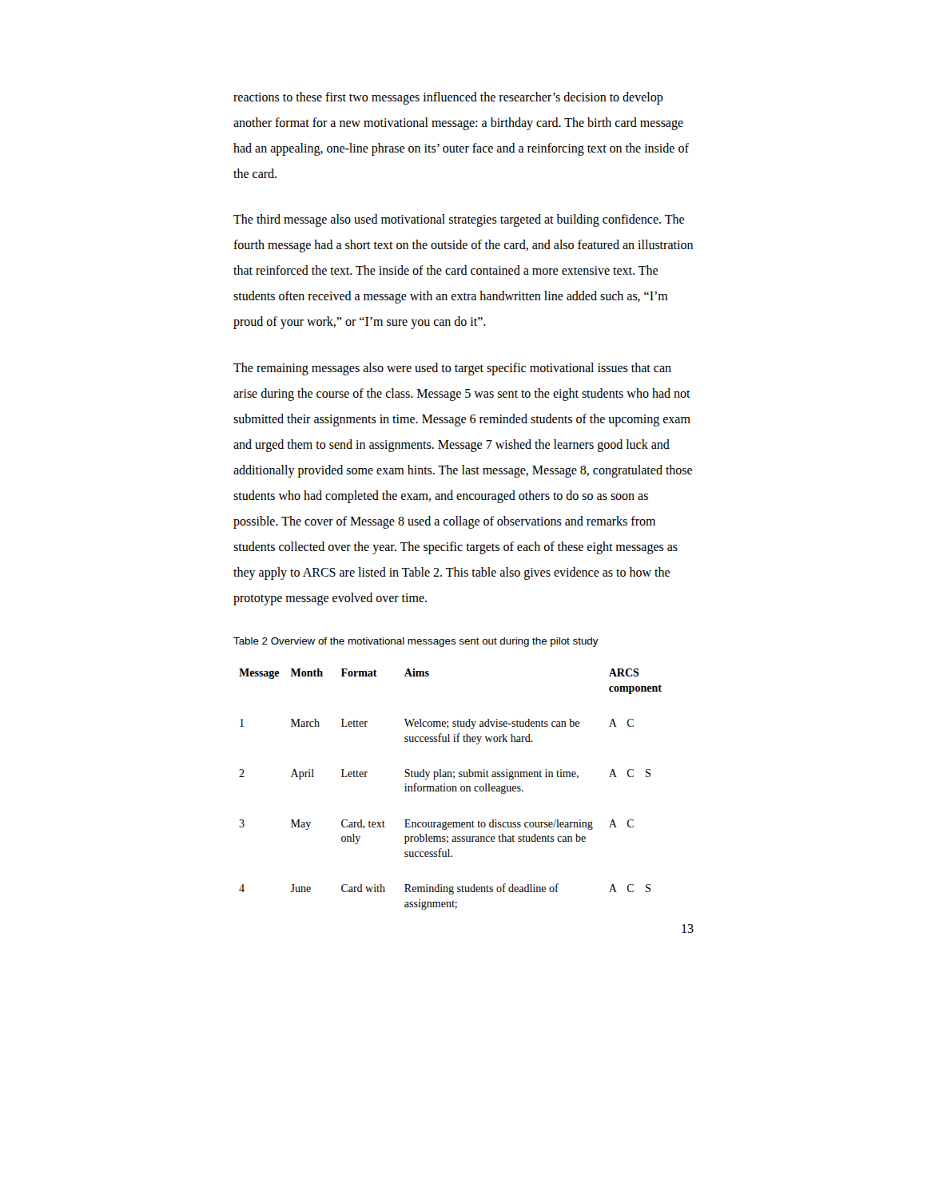reactions to these first two messages influenced the researcher’s decision to develop another format for a new motivational message: a birthday card. The birth card message had an appealing, one-line phrase on its’ outer face and a reinforcing text on the inside of the card.
The third message also used motivational strategies targeted at building confidence. The fourth message had a short text on the outside of the card, and also featured an illustration that reinforced the text. The inside of the card contained a more extensive text. The students often received a message with an extra handwritten line added such as, “I’m proud of your work,” or “I’m sure you can do it”.
The remaining messages also were used to target specific motivational issues that can arise during the course of the class. Message 5 was sent to the eight students who had not submitted their assignments in time. Message 6 reminded students of the upcoming exam and urged them to send in assignments. Message 7 wished the learners good luck and additionally provided some exam hints. The last message, Message 8, congratulated those students who had completed the exam, and encouraged others to do so as soon as possible. The cover of Message 8 used a collage of observations and remarks from students collected over the year. The specific targets of each of these eight messages as they apply to ARCS are listed in Table 2. This table also gives evidence as to how the prototype message evolved over time.
Table 2 Overview of the motivational messages sent out during the pilot study
| Message | Month | Format | Aims | ARCS component |
| --- | --- | --- | --- | --- |
| 1 | March | Letter | Welcome; study advise-students can be successful if they work hard. | A C |
| 2 | April | Letter | Study plan; submit assignment in time, information on colleagues. | A C S |
| 3 | May | Card, text only | Encouragement to discuss course/learning problems; assurance that students can be successful. | A C |
| 4 | June | Card with | Reminding students of deadline of assignment; | A C S |
13